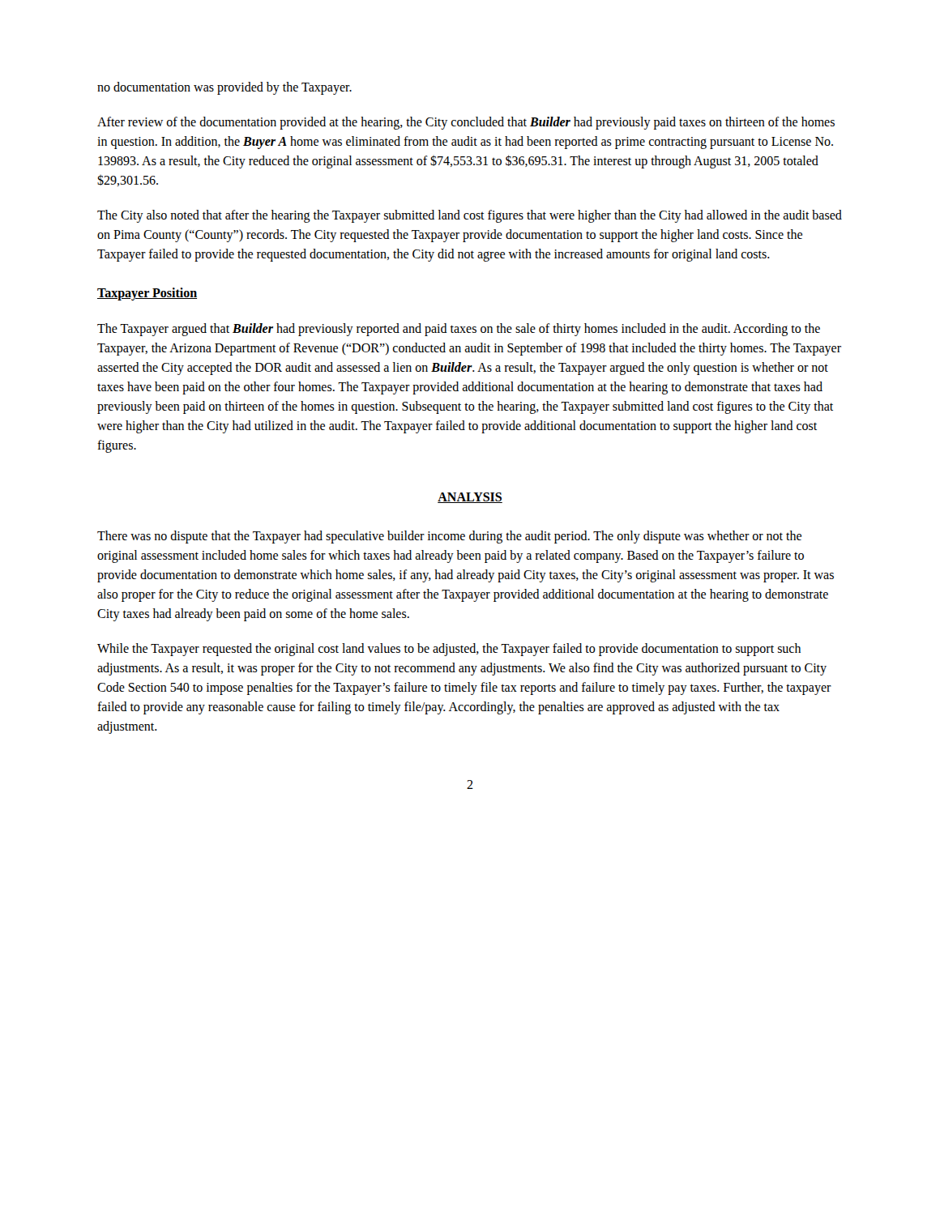no documentation was provided by the Taxpayer.
After review of the documentation provided at the hearing, the City concluded that Builder had previously paid taxes on thirteen of the homes in question. In addition, the Buyer A home was eliminated from the audit as it had been reported as prime contracting pursuant to License No. 139893. As a result, the City reduced the original assessment of $74,553.31 to $36,695.31. The interest up through August 31, 2005 totaled $29,301.56.
The City also noted that after the hearing the Taxpayer submitted land cost figures that were higher than the City had allowed in the audit based on Pima County (“County”) records. The City requested the Taxpayer provide documentation to support the higher land costs. Since the Taxpayer failed to provide the requested documentation, the City did not agree with the increased amounts for original land costs.
Taxpayer Position
The Taxpayer argued that Builder had previously reported and paid taxes on the sale of thirty homes included in the audit. According to the Taxpayer, the Arizona Department of Revenue (“DOR”) conducted an audit in September of 1998 that included the thirty homes. The Taxpayer asserted the City accepted the DOR audit and assessed a lien on Builder. As a result, the Taxpayer argued the only question is whether or not taxes have been paid on the other four homes. The Taxpayer provided additional documentation at the hearing to demonstrate that taxes had previously been paid on thirteen of the homes in question. Subsequent to the hearing, the Taxpayer submitted land cost figures to the City that were higher than the City had utilized in the audit. The Taxpayer failed to provide additional documentation to support the higher land cost figures.
ANALYSIS
There was no dispute that the Taxpayer had speculative builder income during the audit period. The only dispute was whether or not the original assessment included home sales for which taxes had already been paid by a related company. Based on the Taxpayer’s failure to provide documentation to demonstrate which home sales, if any, had already paid City taxes, the City’s original assessment was proper. It was also proper for the City to reduce the original assessment after the Taxpayer provided additional documentation at the hearing to demonstrate City taxes had already been paid on some of the home sales.
While the Taxpayer requested the original cost land values to be adjusted, the Taxpayer failed to provide documentation to support such adjustments. As a result, it was proper for the City to not recommend any adjustments. We also find the City was authorized pursuant to City Code Section 540 to impose penalties for the Taxpayer’s failure to timely file tax reports and failure to timely pay taxes. Further, the taxpayer failed to provide any reasonable cause for failing to timely file/pay. Accordingly, the penalties are approved as adjusted with the tax adjustment.
2